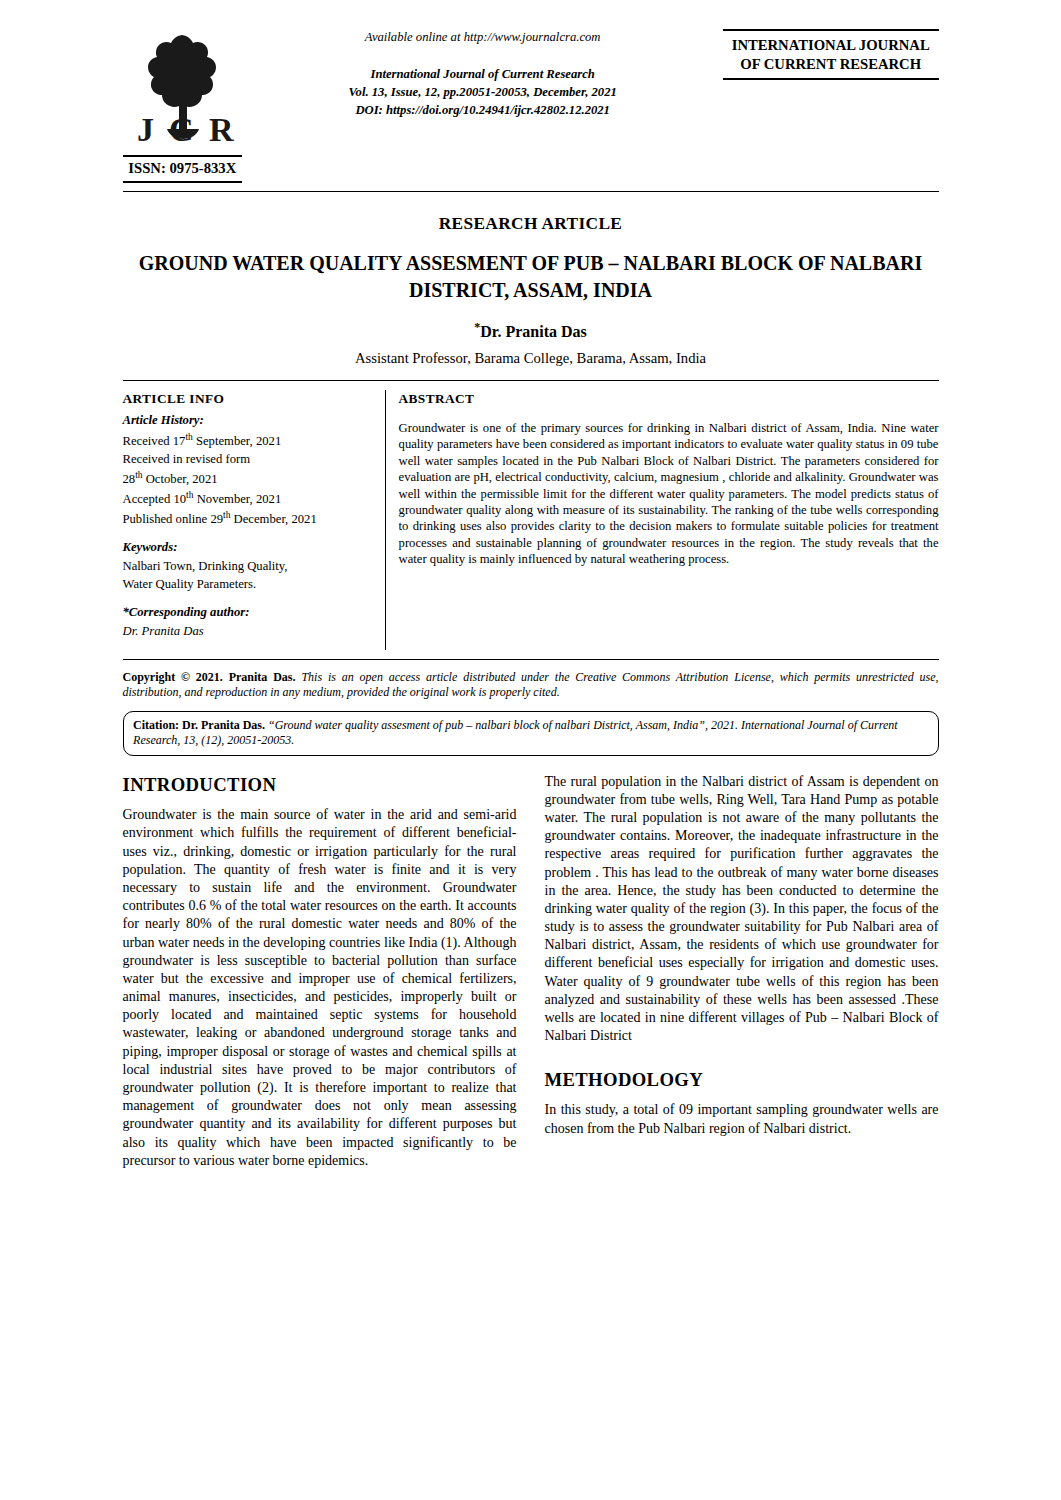J C R
Available online at http://www.journalcra.com
International Journal of Current Research
Vol. 13, Issue, 12, pp.20051-20053, December, 2021
DOI: https://doi.org/10.24941/ijcr.42802.12.2021
INTERNATIONAL JOURNAL
OF CURRENT RESEARCH
ISSN: 0975-833X
RESEARCH ARTICLE
GROUND WATER QUALITY ASSESMENT OF PUB – NALBARI BLOCK OF NALBARI DISTRICT, ASSAM, INDIA
*Dr. Pranita Das
Assistant Professor, Barama College, Barama, Assam, India
ARTICLE INFO
Article History:
Received 17th September, 2021
Received in revised form
28th October, 2021
Accepted 10th November, 2021
Published online 29th December, 2021
Keywords:
Nalbari Town, Drinking Quality,
Water Quality Parameters.
*Corresponding author:
Dr. Pranita Das
ABSTRACT
Groundwater is one of the primary sources for drinking in Nalbari district of Assam, India. Nine water quality parameters have been considered as important indicators to evaluate water quality status in 09 tube well water samples located in the Pub Nalbari Block of Nalbari District. The parameters considered for evaluation are pH, electrical conductivity, calcium, magnesium , chloride and alkalinity. Groundwater was well within the permissible limit for the different water quality parameters. The model predicts status of groundwater quality along with measure of its sustainability. The ranking of the tube wells corresponding to drinking uses also provides clarity to the decision makers to formulate suitable policies for treatment processes and sustainable planning of groundwater resources in the region. The study reveals that the water quality is mainly influenced by natural weathering process.
Copyright © 2021. Pranita Das. This is an open access article distributed under the Creative Commons Attribution License, which permits unrestricted use, distribution, and reproduction in any medium, provided the original work is properly cited.
Citation: Dr. Pranita Das. “Ground water quality assesment of pub – nalbari block of nalbari District, Assam, India”, 2021. International Journal of Current Research, 13, (12), 20051-20053.
INTRODUCTION
Groundwater is the main source of water in the arid and semi-arid environment which fulfills the requirement of different beneficial-uses viz., drinking, domestic or irrigation particularly for the rural population. The quantity of fresh water is finite and it is very necessary to sustain life and the environment. Groundwater contributes 0.6 % of the total water resources on the earth. It accounts for nearly 80% of the rural domestic water needs and 80% of the urban water needs in the developing countries like India (1). Although groundwater is less susceptible to bacterial pollution than surface water but the excessive and improper use of chemical fertilizers, animal manures, insecticides, and pesticides, improperly built or poorly located and maintained septic systems for household wastewater, leaking or abandoned underground storage tanks and piping, improper disposal or storage of wastes and chemical spills at local industrial sites have proved to be major contributors of groundwater pollution (2). It is therefore important to realize that management of groundwater does not only mean assessing groundwater quantity and its availability for different purposes but also its quality which have been impacted significantly to be precursor to various water borne epidemics.
The rural population in the Nalbari district of Assam is dependent on groundwater from tube wells, Ring Well, Tara Hand Pump as potable water. The rural population is not aware of the many pollutants the groundwater contains. Moreover, the inadequate infrastructure in the respective areas required for purification further aggravates the problem . This has lead to the outbreak of many water borne diseases in the area. Hence, the study has been conducted to determine the drinking water quality of the region (3). In this paper, the focus of the study is to assess the groundwater suitability for Pub Nalbari area of Nalbari district, Assam, the residents of which use groundwater for different beneficial uses especially for irrigation and domestic uses. Water quality of 9 groundwater tube wells of this region has been analyzed and sustainability of these wells has been assessed .These wells are located in nine different villages of Pub – Nalbari Block of Nalbari District
METHODOLOGY
In this study, a total of 09 important sampling groundwater wells are chosen from the Pub Nalbari region of Nalbari district.